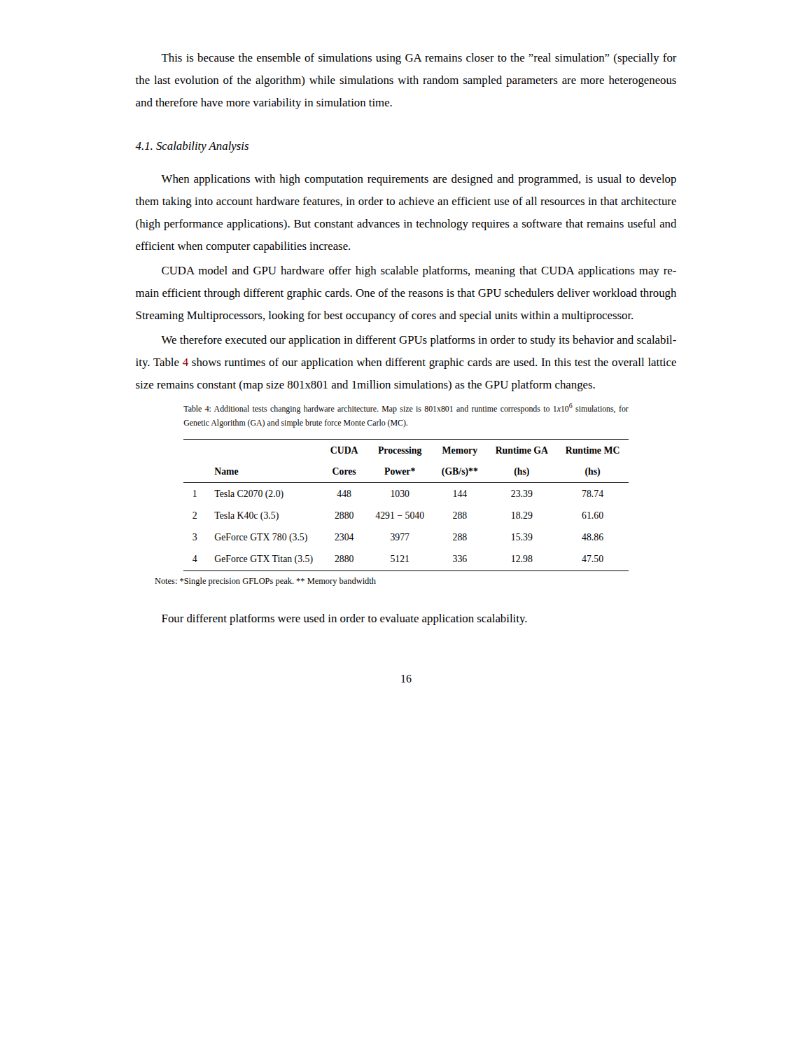This is because the ensemble of simulations using GA remains closer to the ”real simulation” (specially for the last evolution of the algorithm) while simulations with random sampled parameters are more heterogeneous and therefore have more variability in simulation time.
4.1. Scalability Analysis
When applications with high computation requirements are designed and programmed, is usual to develop them taking into account hardware features, in order to achieve an efficient use of all resources in that architecture (high performance applications). But constant advances in technology requires a software that remains useful and efficient when computer capabilities increase.
CUDA model and GPU hardware offer high scalable platforms, meaning that CUDA applications may remain efficient through different graphic cards. One of the reasons is that GPU schedulers deliver workload through Streaming Multiprocessors, looking for best occupancy of cores and special units within a multiprocessor.
We therefore executed our application in different GPUs platforms in order to study its behavior and scalability. Table 4 shows runtimes of our application when different graphic cards are used. In this test the overall lattice size remains constant (map size 801x801 and 1million simulations) as the GPU platform changes.
Table 4: Additional tests changing hardware architecture. Map size is 801x801 and runtime corresponds to 1 x 10 6 simulations, for Genetic Algorithm (GA) and simple brute force Monte Carlo (MC).
| | | CUDA | Processing | Memory | Runtime GA | Runtime MC |
| --- | --- | --- | --- | --- | --- | --- |
| | Name | Cores | Power* | (GB/s)** | (hs) | (hs) |
| 1 | Tesla C2070 (2.0) | 448 | 1030 | 144 | 23.39 | 78.74 |
| 2 | Tesla K40c (3.5) | 2880 | 4291 − 5040 | 288 | 18.29 | 61.60 |
| 3 | GeForce GTX 780 (3.5) | 2304 | 3977 | 288 | 15.39 | 48.86 |
| 4 | GeForce GTX Titan (3.5) | 2880 | 5121 | 336 | 12.98 | 47.50 |
Notes: *Single precision GFLOPs peak. ** Memory bandwidth
Four different platforms were used in order to evaluate application scalability.
16